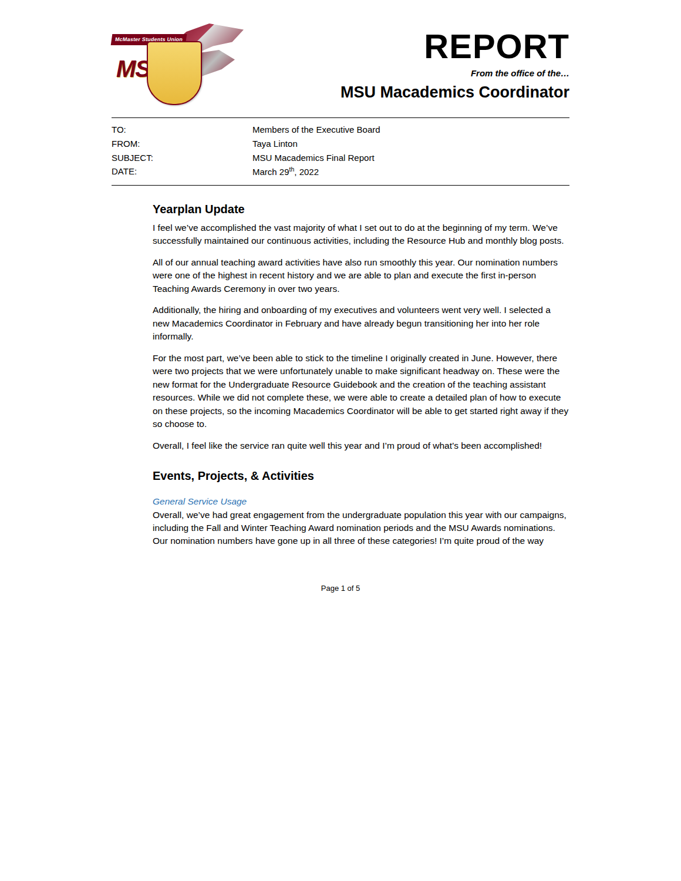McMaster Students Union
MSU
REPORT
From the office of the…
MSU Macademics Coordinator
| TO: | Members of the Executive Board |
| FROM: | Taya Linton |
| SUBJECT: | MSU Macademics Final Report |
| DATE: | March 29 th , 2022 |
Yearplan Update
I feel we’ve accomplished the vast majority of what I set out to do at the beginning of my term. We’ve successfully maintained our continuous activities, including the Resource Hub and monthly blog posts.
All of our annual teaching award activities have also run smoothly this year. Our nomination numbers were one of the highest in recent history and we are able to plan and execute the first in-person Teaching Awards Ceremony in over two years.
Additionally, the hiring and onboarding of my executives and volunteers went very well. I selected a new Macademics Coordinator in February and have already begun transitioning her into her role informally.
For the most part, we’ve been able to stick to the timeline I originally created in June. However, there were two projects that we were unfortunately unable to make significant headway on. These were the new format for the Undergraduate Resource Guidebook and the creation of the teaching assistant resources. While we did not complete these, we were able to create a detailed plan of how to execute on these projects, so the incoming Macademics Coordinator will be able to get started right away if they so choose to.
Overall, I feel like the service ran quite well this year and I’m proud of what’s been accomplished!
Events, Projects, & Activities
General Service Usage
Overall, we’ve had great engagement from the undergraduate population this year with our campaigns, including the Fall and Winter Teaching Award nomination periods and the MSU Awards nominations. Our nomination numbers have gone up in all three of these categories! I’m quite proud of the way
Page 1 of 5